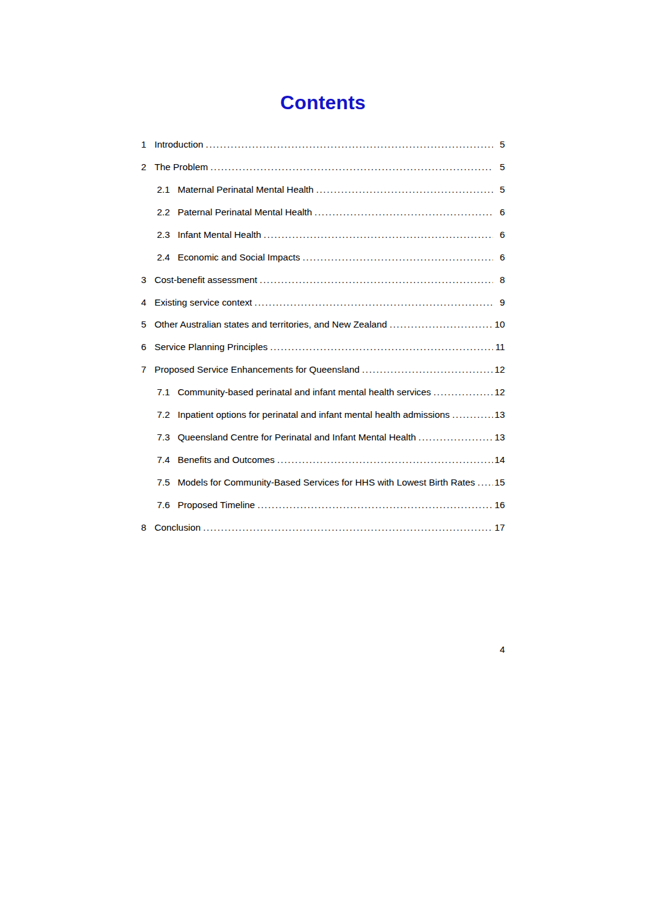Contents
1 Introduction .................................................................................................................. 5
2 The Problem .................................................................................................................. 5
2.1 Maternal Perinatal Mental Health .................................................................................................................. 5
2.2 Paternal Perinatal Mental Health .................................................................................................................. 6
2.3 Infant Mental Health .................................................................................................................. 6
2.4 Economic and Social Impacts .................................................................................................................. 6
3 Cost-benefit assessment .................................................................................................................. 8
4 Existing service context .................................................................................................................. 9
5 Other Australian states and territories, and New Zealand .................................................................................................................. 10
6 Service Planning Principles .................................................................................................................. 11
7 Proposed Service Enhancements for Queensland .................................................................................................................. 12
7.1 Community-based perinatal and infant mental health services .................................................................................................................. 12
7.2 Inpatient options for perinatal and infant mental health admissions .................................................................................................................. 13
7.3 Queensland Centre for Perinatal and Infant Mental Health .................................................................................................................. 13
7.4 Benefits and Outcomes .................................................................................................................. 14
7.5 Models for Community-Based Services for HHS with Lowest Birth Rates .................................................................................................................. 15
7.6 Proposed Timeline .................................................................................................................. 16
8 Conclusion .................................................................................................................. 17
4